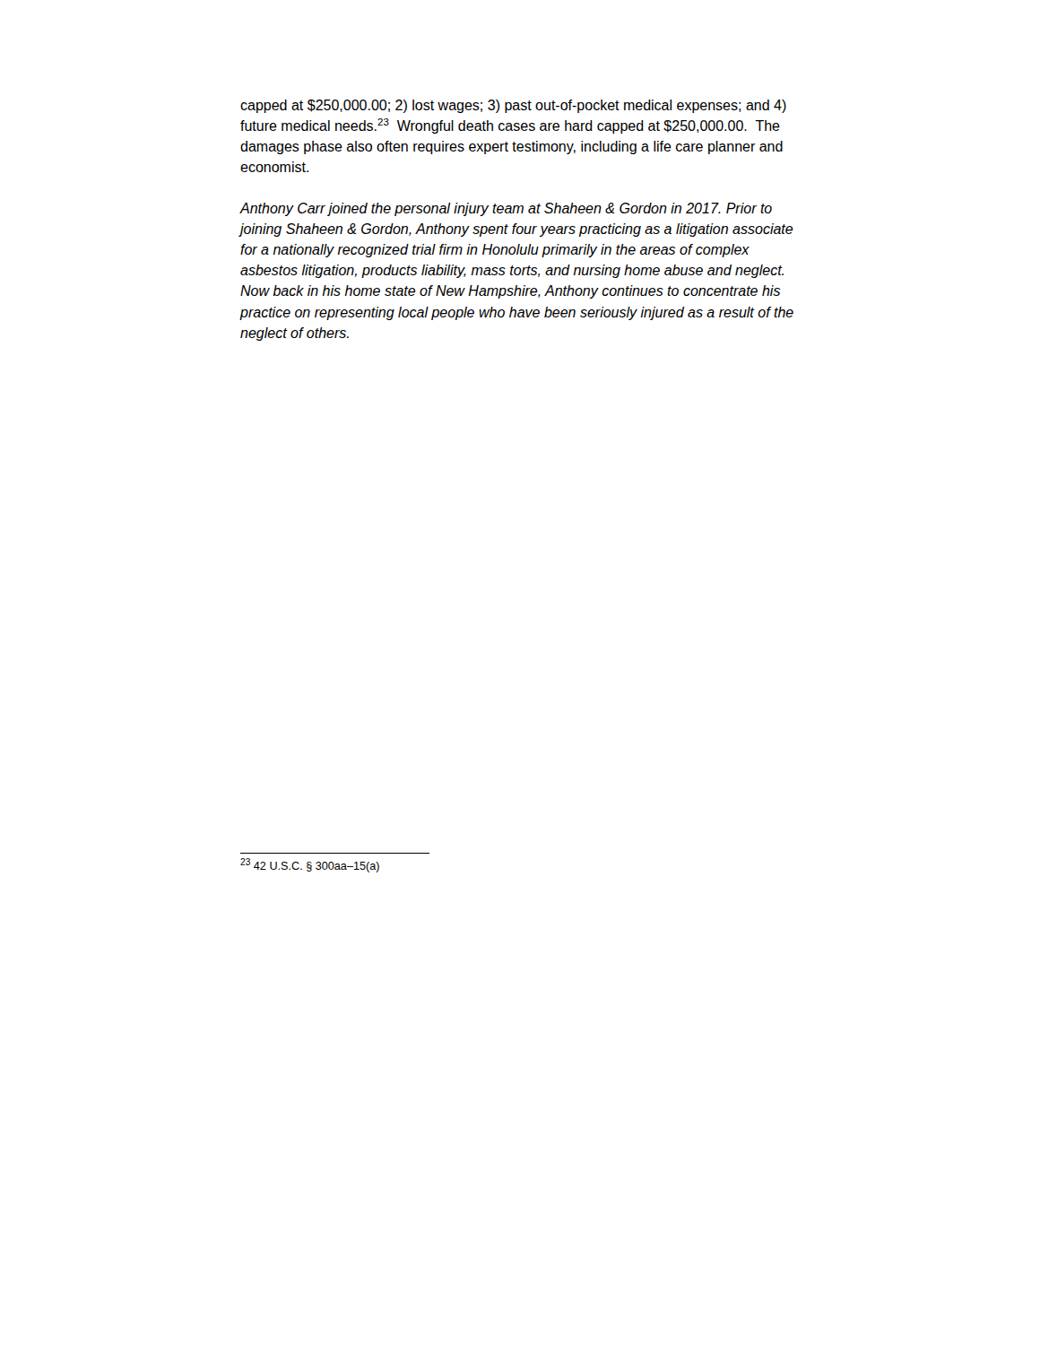capped at $250,000.00; 2) lost wages; 3) past out-of-pocket medical expenses; and 4) future medical needs.23 Wrongful death cases are hard capped at $250,000.00. The damages phase also often requires expert testimony, including a life care planner and economist.
Anthony Carr joined the personal injury team at Shaheen & Gordon in 2017. Prior to joining Shaheen & Gordon, Anthony spent four years practicing as a litigation associate for a nationally recognized trial firm in Honolulu primarily in the areas of complex asbestos litigation, products liability, mass torts, and nursing home abuse and neglect. Now back in his home state of New Hampshire, Anthony continues to concentrate his practice on representing local people who have been seriously injured as a result of the neglect of others.
23 42 U.S.C. § 300aa–15(a)